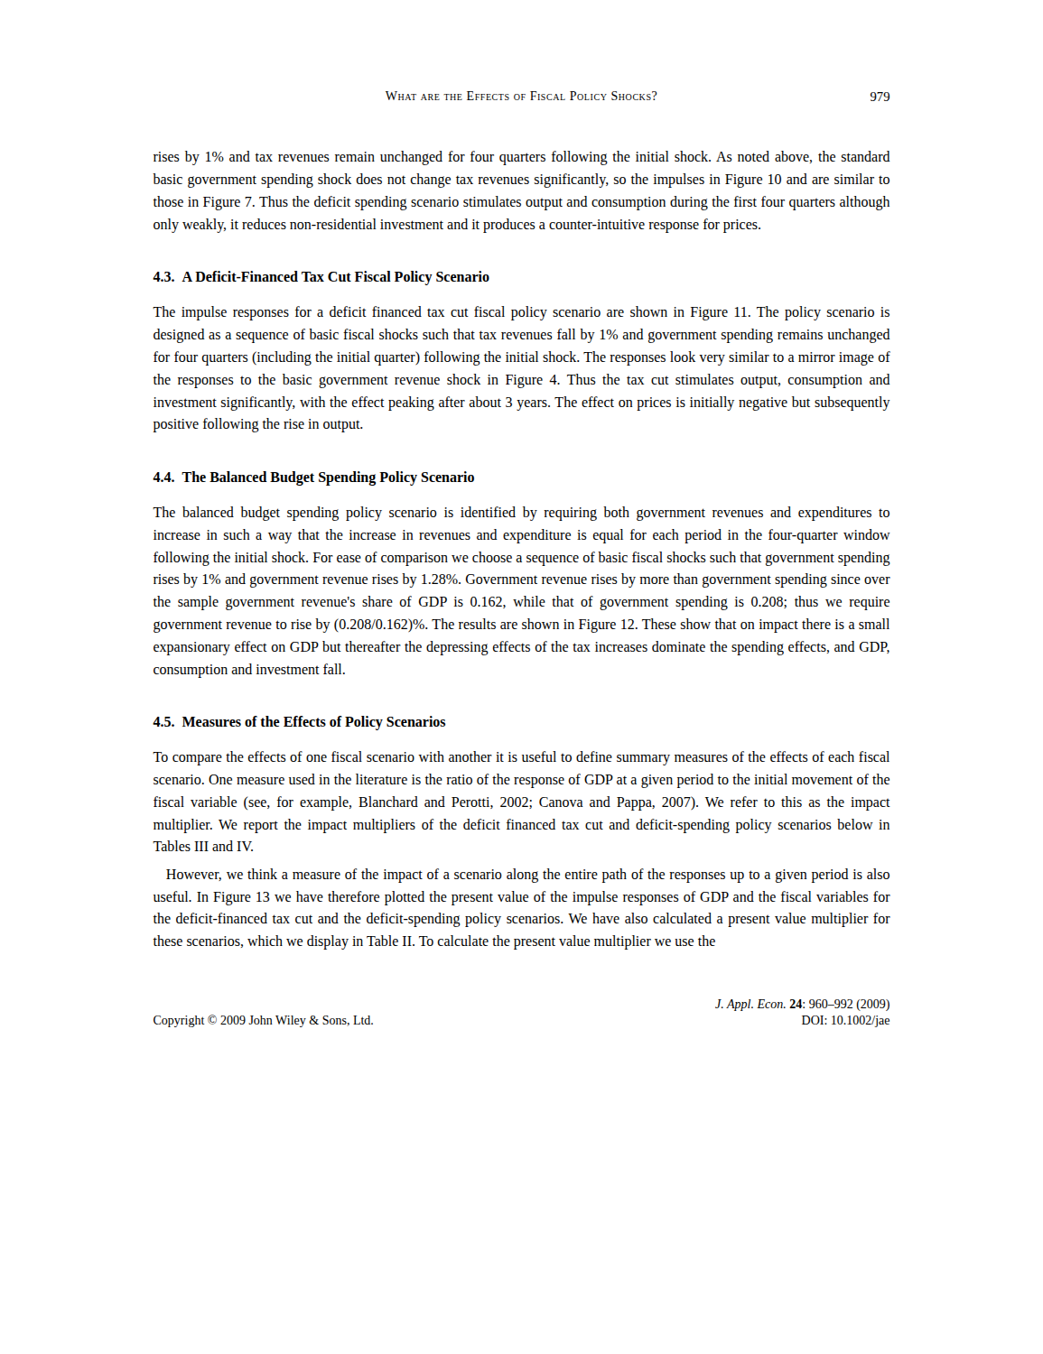What are the Effects of Fiscal Policy Shocks? 979
rises by 1% and tax revenues remain unchanged for four quarters following the initial shock. As noted above, the standard basic government spending shock does not change tax revenues significantly, so the impulses in Figure 10 and are similar to those in Figure 7. Thus the deficit spending scenario stimulates output and consumption during the first four quarters although only weakly, it reduces non-residential investment and it produces a counter-intuitive response for prices.
4.3. A Deficit-Financed Tax Cut Fiscal Policy Scenario
The impulse responses for a deficit financed tax cut fiscal policy scenario are shown in Figure 11. The policy scenario is designed as a sequence of basic fiscal shocks such that tax revenues fall by 1% and government spending remains unchanged for four quarters (including the initial quarter) following the initial shock. The responses look very similar to a mirror image of the responses to the basic government revenue shock in Figure 4. Thus the tax cut stimulates output, consumption and investment significantly, with the effect peaking after about 3 years. The effect on prices is initially negative but subsequently positive following the rise in output.
4.4. The Balanced Budget Spending Policy Scenario
The balanced budget spending policy scenario is identified by requiring both government revenues and expenditures to increase in such a way that the increase in revenues and expenditure is equal for each period in the four-quarter window following the initial shock. For ease of comparison we choose a sequence of basic fiscal shocks such that government spending rises by 1% and government revenue rises by 1.28%. Government revenue rises by more than government spending since over the sample government revenue's share of GDP is 0.162, while that of government spending is 0.208; thus we require government revenue to rise by (0.208/0.162)%. The results are shown in Figure 12. These show that on impact there is a small expansionary effect on GDP but thereafter the depressing effects of the tax increases dominate the spending effects, and GDP, consumption and investment fall.
4.5. Measures of the Effects of Policy Scenarios
To compare the effects of one fiscal scenario with another it is useful to define summary measures of the effects of each fiscal scenario. One measure used in the literature is the ratio of the response of GDP at a given period to the initial movement of the fiscal variable (see, for example, Blanchard and Perotti, 2002; Canova and Pappa, 2007). We refer to this as the impact multiplier. We report the impact multipliers of the deficit financed tax cut and deficit-spending policy scenarios below in Tables III and IV.
However, we think a measure of the impact of a scenario along the entire path of the responses up to a given period is also useful. In Figure 13 we have therefore plotted the present value of the impulse responses of GDP and the fiscal variables for the deficit-financed tax cut and the deficit-spending policy scenarios. We have also calculated a present value multiplier for these scenarios, which we display in Table II. To calculate the present value multiplier we use the
Copyright © 2009 John Wiley & Sons, Ltd.
J. Appl. Econ. 24: 960–992 (2009)
DOI: 10.1002/jae